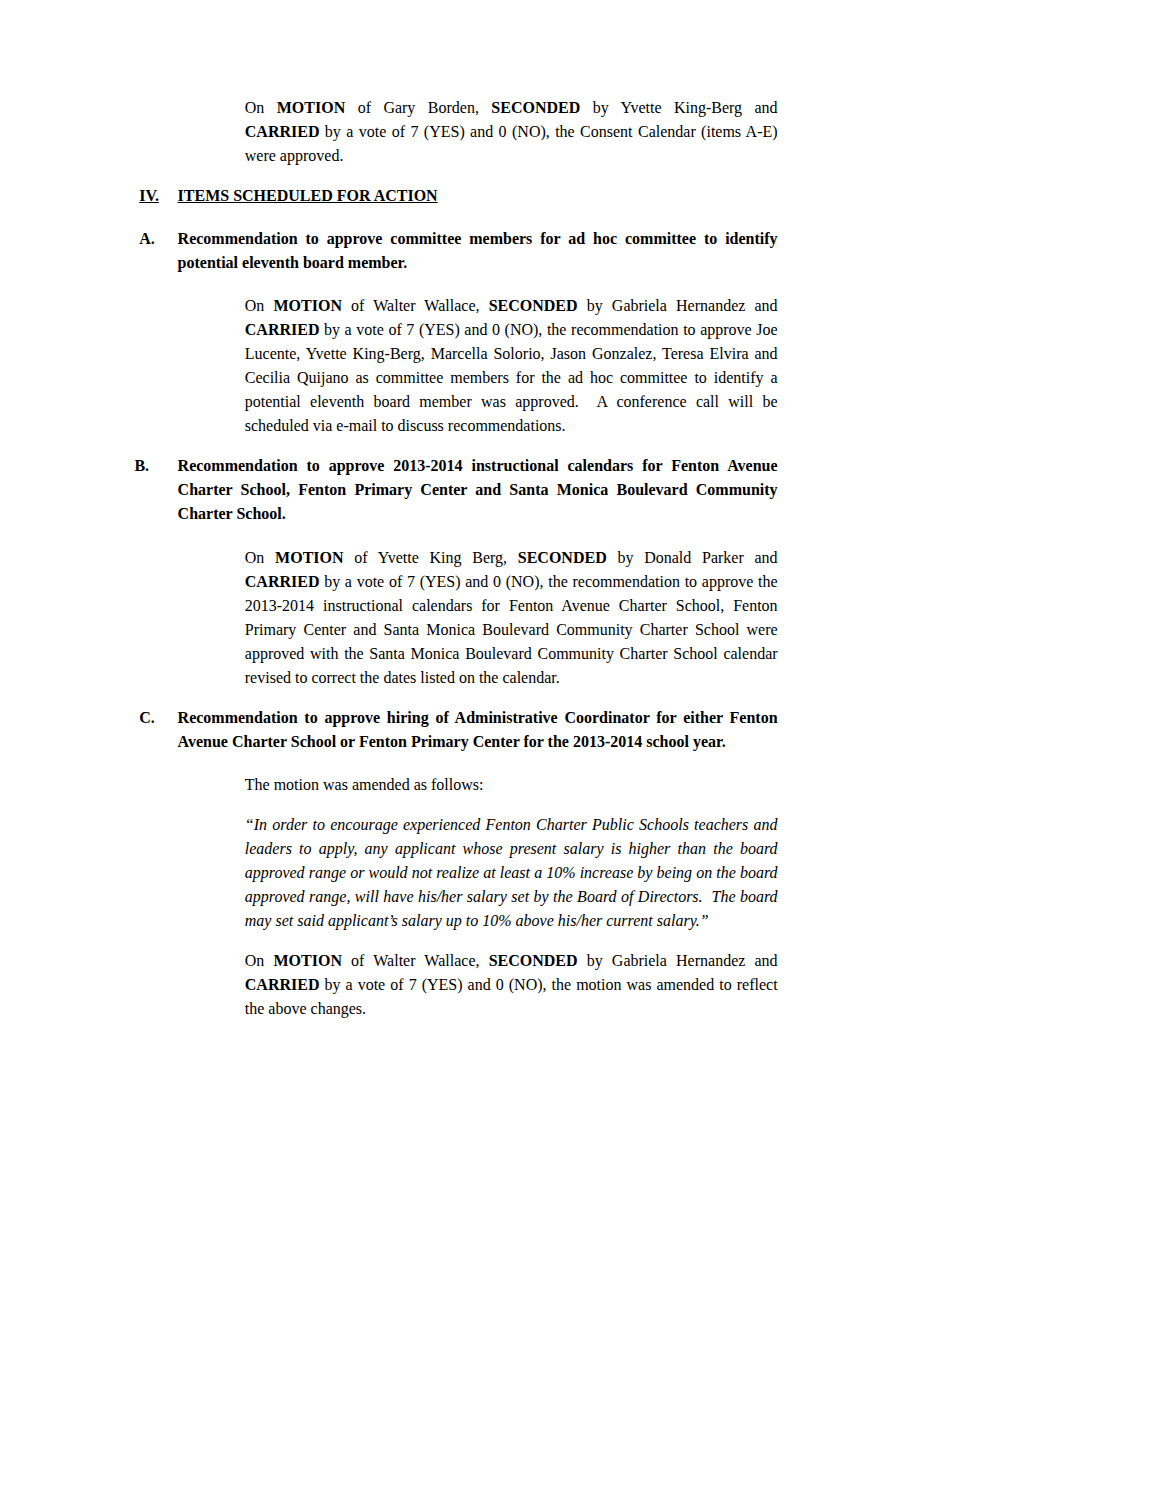On MOTION of Gary Borden, SECONDED by Yvette King-Berg and CARRIED by a vote of 7 (YES) and 0 (NO), the Consent Calendar (items A-E) were approved.
IV.
ITEMS SCHEDULED FOR ACTION
A.
Recommendation to approve committee members for ad hoc committee to identify potential eleventh board member.
On MOTION of Walter Wallace, SECONDED by Gabriela Hernandez and CARRIED by a vote of 7 (YES) and 0 (NO), the recommendation to approve Joe Lucente, Yvette King-Berg, Marcella Solorio, Jason Gonzalez, Teresa Elvira and Cecilia Quijano as committee members for the ad hoc committee to identify a potential eleventh board member was approved. A conference call will be scheduled via e-mail to discuss recommendations.
B.
Recommendation to approve 2013-2014 instructional calendars for Fenton Avenue Charter School, Fenton Primary Center and Santa Monica Boulevard Community Charter School.
On MOTION of Yvette King Berg, SECONDED by Donald Parker and CARRIED by a vote of 7 (YES) and 0 (NO), the recommendation to approve the 2013-2014 instructional calendars for Fenton Avenue Charter School, Fenton Primary Center and Santa Monica Boulevard Community Charter School were approved with the Santa Monica Boulevard Community Charter School calendar revised to correct the dates listed on the calendar.
C.
Recommendation to approve hiring of Administrative Coordinator for either Fenton Avenue Charter School or Fenton Primary Center for the 2013-2014 school year.
The motion was amended as follows:
“In order to encourage experienced Fenton Charter Public Schools teachers and leaders to apply, any applicant whose present salary is higher than the board approved range or would not realize at least a 10% increase by being on the board approved range, will have his/her salary set by the Board of Directors. The board may set said applicant’s salary up to 10% above his/her current salary.”
On MOTION of Walter Wallace, SECONDED by Gabriela Hernandez and CARRIED by a vote of 7 (YES) and 0 (NO), the motion was amended to reflect the above changes.